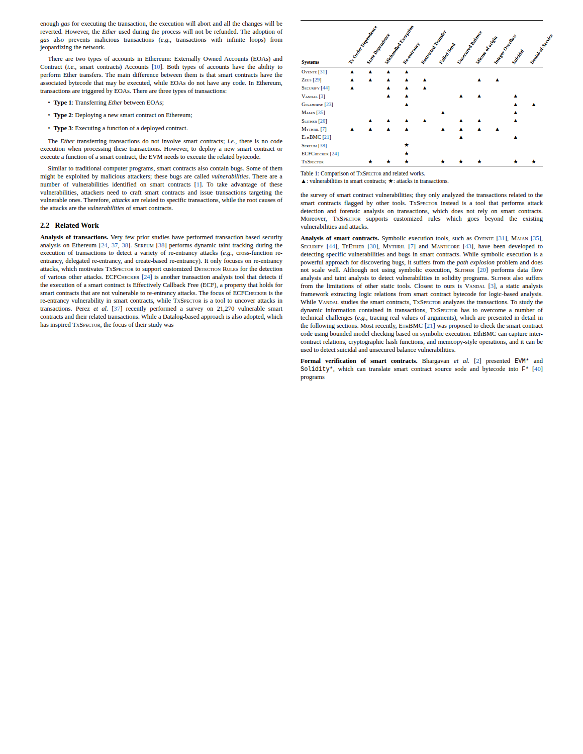enough gas for executing the transaction, the execution will abort and all the changes will be reverted. However, the Ether used during the process will not be refunded. The adoption of gas also prevents malicious transactions (e.g., transactions with infinite loops) from jeopardizing the network.
There are two types of accounts in Ethereum: Externally Owned Accounts (EOAs) and Contract (i.e., smart contracts) Accounts [10]. Both types of accounts have the ability to perform Ether transfers. The main difference between them is that smart contracts have the associated bytecode that may be executed, while EOAs do not have any code. In Ethereum, transactions are triggered by EOAs. There are three types of transactions:
Type 1: Transferring Ether between EOAs;
Type 2: Deploying a new smart contract on Ethereum;
Type 3: Executing a function of a deployed contract.
The Ether transferring transactions do not involve smart contracts; i.e., there is no code execution when processing these transactions. However, to deploy a new smart contract or execute a function of a smart contract, the EVM needs to execute the related bytecode.
Similar to traditional computer programs, smart contracts also contain bugs. Some of them might be exploited by malicious attackers; these bugs are called vulnerabilities. There are a number of vulnerabilities identified on smart contracts [1]. To take advantage of these vulnerabilities, attackers need to craft smart contracts and issue transactions targeting the vulnerable ones. Therefore, attacks are related to specific transactions, while the root causes of the attacks are the vulnerabilities of smart contracts.
2.2 Related Work
Analysis of transactions. Very few prior studies have performed transaction-based security analysis on Ethereum [24, 37, 38]. Sereum [38] performs dynamic taint tracking during the execution of transactions to detect a variety of re-entrancy attacks (e.g., cross-function re-entrancy, delegated re-entrancy, and create-based re-entrancy). It only focuses on re-entrancy attacks, which motivates TxSpector to support customized Detection Rules for the detection of various other attacks. ECFChecker [24] is another transaction analysis tool that detects if the execution of a smart contract is Effectively Callback Free (ECF), a property that holds for smart contracts that are not vulnerable to re-entrancy attacks. The focus of ECFChecker is the re-entrancy vulnerability in smart contracts, while TxSpector is a tool to uncover attacks in transactions. Perez et al. [37] recently performed a survey on 21,270 vulnerable smart contracts and their related transactions. While a Datalog-based approach is also adopted, which has inspired TxSpector, the focus of their study was
| Systems | Tx Order Dependence | State Dependence | Mishandled Exception | Re-entrancy | Restricted Transfer | Failed Send | Unsecured Balance | Misuse of origin | Integer Overflow | Suicidal | Denial-of-Service |
| --- | --- | --- | --- | --- | --- | --- | --- | --- | --- | --- | --- |
| Oyente [ 31 ] | ▲ | ▲ | ▲ | ▲ | | | | | | | |
| Zeus [ 29 ] | ▲ | ▲ | ▲ | ▲ | ▲ | | | ▲ | ▲ | | |
| Securify [ 44 ] | ▲ | | ▲ | ▲ | ▲ | | | | | | |
| Vandal [ 3 ] | | | ▲ | ▲ | | | ▲ | ▲ | | ▲ | |
| Gigahorse [ 23 ] | | | | ▲ | | | | | | ▲ | ▲ |
| Maian [ 35 ] | | | | | | ▲ | | | | ▲ | |
| Slither [ 20 ] | | ▲ | ▲ | ▲ | ▲ | | ▲ | ▲ | | ▲ | |
| Mythril [ 7 ] | ▲ | ▲ | ▲ | ▲ | | ▲ | ▲ | ▲ | ▲ | | |
| EthBMC [ 21 ] | | | | | | | ▲ | | | ▲ | |
| Sereum [ 38 ] | | | | ★ | | | | | | | |
| ECFChecker [ 24 ] | | | | ★ | | | | | | | |
| TxSpector | | ★ | ★ | ★ | | ★ | ★ | ★ | | ★ | ★ |
Table 1: Comparison of TxSpector and related works.
▲: vulnerabilities in smart contracts; ★: attacks in transactions.
the survey of smart contract vulnerabilities; they only analyzed the transactions related to the smart contracts flagged by other tools. TxSpector instead is a tool that performs attack detection and forensic analysis on transactions, which does not rely on smart contracts. Moreover, TxSpector supports customized rules which goes beyond the existing vulnerabilities and attacks.
Analysis of smart contracts. Symbolic execution tools, such as Oyente [31], Maian [35], Securify [44], TeEther [30], Mythril [7] and Manticore [43], have been developed to detecting specific vulnerabilities and bugs in smart contracts. While symbolic execution is a powerful approach for discovering bugs, it suffers from the path explosion problem and does not scale well. Although not using symbolic execution, Slither [20] performs data flow analysis and taint analysis to detect vulnerabilities in solidity programs. Slither also suffers from the limitations of other static tools. Closest to ours is Vandal [3], a static analysis framework extracting logic relations from smart contract bytecode for logic-based analysis. While Vandal studies the smart contracts, TxSpector analyzes the transactions. To study the dynamic information contained in transactions, TxSpector has to overcome a number of technical challenges (e.g., tracing real values of arguments), which are presented in detail in the following sections. Most recently, EthBMC [21] was proposed to check the smart contract code using bounded model checking based on symbolic execution. EthBMC can capture inter-contract relations, cryptographic hash functions, and memcopy-style operations, and it can be used to detect suicidal and unsecured balance vulnerabilities.
Formal verification of smart contracts. Bhargavan et al. [2] presented EVM* and Solidity*, which can translate smart contract source sode and bytecode into F* [40] programs